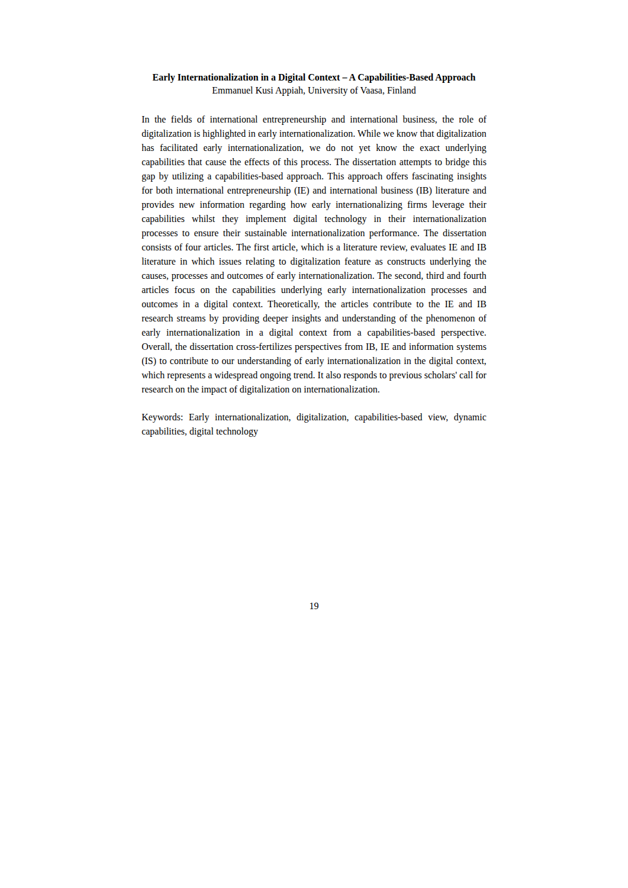Early Internationalization in a Digital Context – A Capabilities-Based Approach
Emmanuel Kusi Appiah, University of Vaasa, Finland
In the fields of international entrepreneurship and international business, the role of digitalization is highlighted in early internationalization. While we know that digitalization has facilitated early internationalization, we do not yet know the exact underlying capabilities that cause the effects of this process. The dissertation attempts to bridge this gap by utilizing a capabilities-based approach. This approach offers fascinating insights for both international entrepreneurship (IE) and international business (IB) literature and provides new information regarding how early internationalizing firms leverage their capabilities whilst they implement digital technology in their internationalization processes to ensure their sustainable internationalization performance. The dissertation consists of four articles. The first article, which is a literature review, evaluates IE and IB literature in which issues relating to digitalization feature as constructs underlying the causes, processes and outcomes of early internationalization. The second, third and fourth articles focus on the capabilities underlying early internationalization processes and outcomes in a digital context. Theoretically, the articles contribute to the IE and IB research streams by providing deeper insights and understanding of the phenomenon of early internationalization in a digital context from a capabilities-based perspective. Overall, the dissertation cross-fertilizes perspectives from IB, IE and information systems (IS) to contribute to our understanding of early internationalization in the digital context, which represents a widespread ongoing trend. It also responds to previous scholars' call for research on the impact of digitalization on internationalization.
Keywords: Early internationalization, digitalization, capabilities-based view, dynamic capabilities, digital technology
19